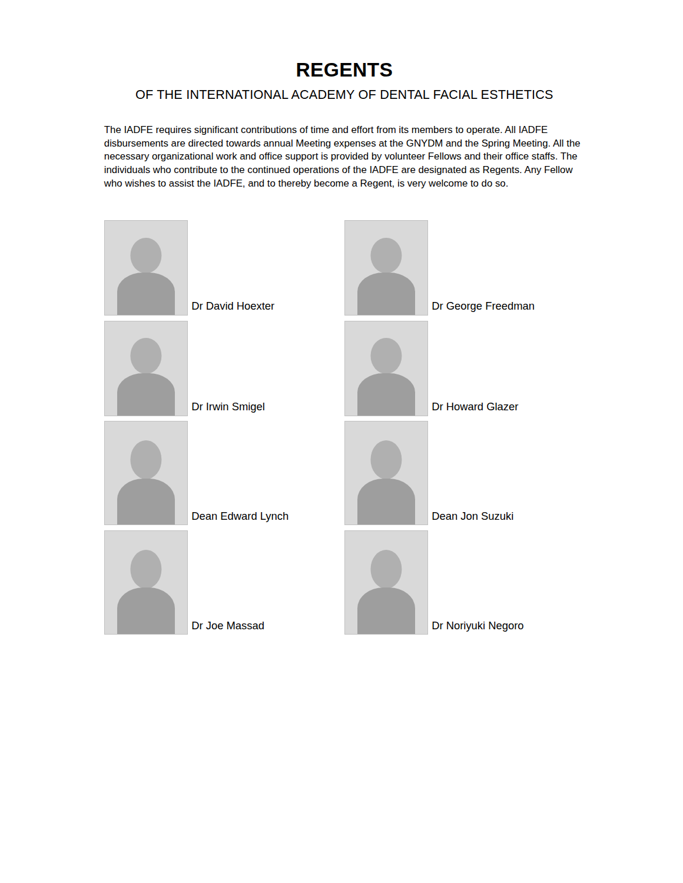REGENTS
OF THE INTERNATIONAL ACADEMY OF DENTAL FACIAL ESTHETICS
The IADFE requires significant contributions of time and effort from its members to operate. All IADFE disbursements are directed towards annual Meeting expenses at the GNYDM and the Spring Meeting. All the necessary organizational work and office support is provided by volunteer Fellows and their office staffs. The individuals who contribute to the continued operations of the IADFE are designated as Regents. Any Fellow who wishes to assist the IADFE, and to thereby become a Regent, is very welcome to do so.
| Dr David Hoexter | Dr George Freedman |
| Dr Irwin Smigel | Dr Howard Glazer |
| Dean Edward Lynch | Dean Jon Suzuki |
| Dr Joe Massad | Dr Noriyuki Negoro |